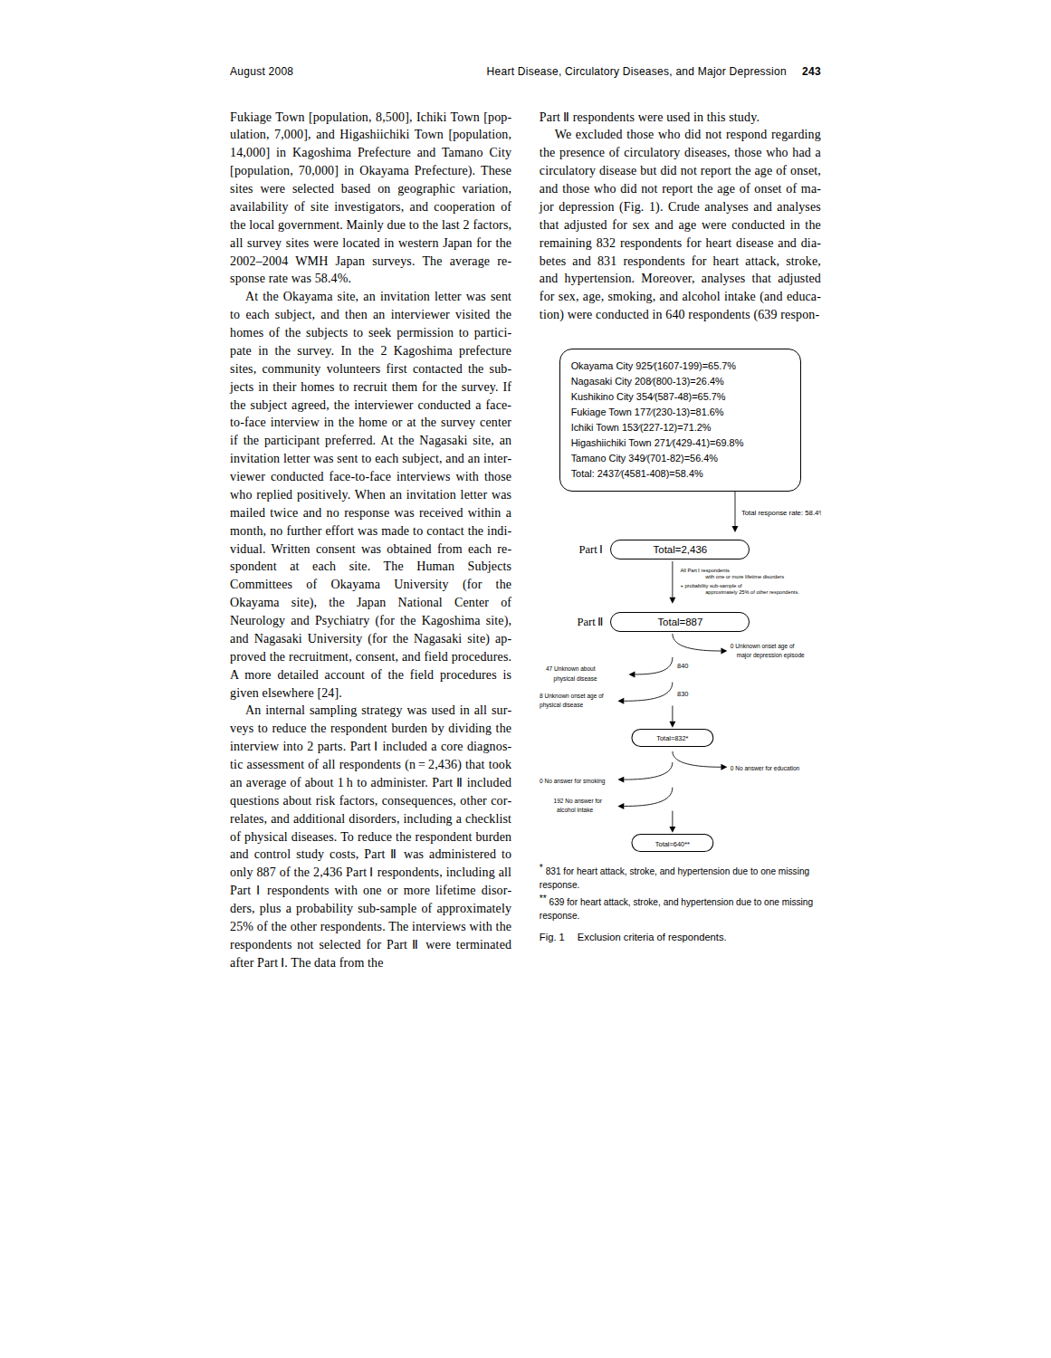August 2008
Heart Disease, Circulatory Diseases, and Major Depression243
Fukiage Town [population, 8,500], Ichiki Town [population, 7,000], and Higashiichiki Town [population, 14,000] in Kagoshima Prefecture and Tamano City [population, 70,000] in Okayama Prefecture). These sites were selected based on geographic variation, availability of site investigators, and cooperation of the local government. Mainly due to the last 2 factors, all survey sites were located in western Japan for the 2002–2004 WMH Japan surveys. The average response rate was 58.4%.
At the Okayama site, an invitation letter was sent to each subject, and then an interviewer visited the homes of the subjects to seek permission to participate in the survey. In the 2 Kagoshima prefecture sites, community volunteers first contacted the subjects in their homes to recruit them for the survey. If the subject agreed, the interviewer conducted a face-to-face interview in the home or at the survey center if the participant preferred. At the Nagasaki site, an invitation letter was sent to each subject, and an interviewer conducted face-to-face interviews with those who replied positively. When an invitation letter was mailed twice and no response was received within a month, no further effort was made to contact the individual. Written consent was obtained from each respondent at each site. The Human Subjects Committees of Okayama University (for the Okayama site), the Japan National Center of Neurology and Psychiatry (for the Kagoshima site), and Nagasaki University (for the Nagasaki site) approved the recruitment, consent, and field procedures. A more detailed account of the field procedures is given elsewhere [24].
An internal sampling strategy was used in all surveys to reduce the respondent burden by dividing the interview into 2 parts. Part Ⅰ included a core diagnostic assessment of all respondents (n = 2,436) that took an average of about 1 h to administer. Part Ⅱ included questions about risk factors, consequences, other correlates, and additional disorders, including a checklist of physical diseases. To reduce the respondent burden and control study costs, Part Ⅱ was administered to only 887 of the 2,436 Part Ⅰ respondents, including all Part Ⅰ respondents with one or more lifetime disorders, plus a probability sub-sample of approximately 25% of the other respondents. The interviews with the respondents not selected for Part Ⅱ were terminated after Part Ⅰ. The data from the
Part Ⅱ respondents were used in this study.
We excluded those who did not respond regarding the presence of circulatory diseases, those who had a circulatory disease but did not report the age of onset, and those who did not report the age of onset of major depression (Fig. 1). Crude analyses and analyses that adjusted for sex and age were conducted in the remaining 832 respondents for heart disease and diabetes and 831 respondents for heart attack, stroke, and hypertension. Moreover, analyses that adjusted for sex, age, smoking, and alcohol intake (and education) were conducted in 640 respondents (639 respon-
Okayama City 925∕(1607-199)=65.7%
Nagasaki City 208∕(800-13)=26.4%
Kushikino City 354∕(587-48)=65.7%
Fukiage Town 177∕(230-13)=81.6%
Ichiki Town 153∕(227-12)=71.2%
Higashiichiki Town 271∕(429-41)=69.8%
Tamano City 349∕(701-82)=56.4%
Total: 2437∕(4581-408)=58.4%
Total response rate: 58.4%
Part Ⅰ
Total=2,436
All Part Ⅰ respondents with one or more lifetime disorders + probability sub-sample of approximately 25% of other respondents.
Part Ⅱ
Total=887
0 Unknown onset age of major depression episode 840 47 Unknown about physical disease 830 8 Unknown onset age of physical disease Total=832* 0 No answer for education 0 No answer for smoking 192 No answer for alcohol intake Total=640**
* 831 for heart attack, stroke, and hypertension due to one missing response.
** 639 for heart attack, stroke, and hypertension due to one missing response.
Fig. 1 Exclusion criteria of respondents.